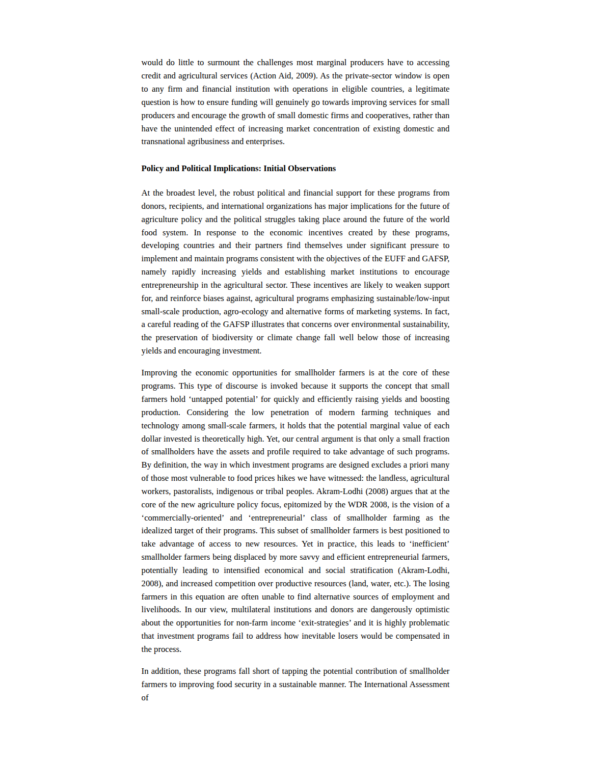would do little to surmount the challenges most marginal producers have to accessing credit and agricultural services (Action Aid, 2009). As the private-sector window is open to any firm and financial institution with operations in eligible countries, a legitimate question is how to ensure funding will genuinely go towards improving services for small producers and encourage the growth of small domestic firms and cooperatives, rather than have the unintended effect of increasing market concentration of existing domestic and transnational agribusiness and enterprises.
Policy and Political Implications: Initial Observations
At the broadest level, the robust political and financial support for these programs from donors, recipients, and international organizations has major implications for the future of agriculture policy and the political struggles taking place around the future of the world food system. In response to the economic incentives created by these programs, developing countries and their partners find themselves under significant pressure to implement and maintain programs consistent with the objectives of the EUFF and GAFSP, namely rapidly increasing yields and establishing market institutions to encourage entrepreneurship in the agricultural sector. These incentives are likely to weaken support for, and reinforce biases against, agricultural programs emphasizing sustainable/low-input small-scale production, agro-ecology and alternative forms of marketing systems. In fact, a careful reading of the GAFSP illustrates that concerns over environmental sustainability, the preservation of biodiversity or climate change fall well below those of increasing yields and encouraging investment.
Improving the economic opportunities for smallholder farmers is at the core of these programs. This type of discourse is invoked because it supports the concept that small farmers hold ‘untapped potential’ for quickly and efficiently raising yields and boosting production. Considering the low penetration of modern farming techniques and technology among small-scale farmers, it holds that the potential marginal value of each dollar invested is theoretically high. Yet, our central argument is that only a small fraction of smallholders have the assets and profile required to take advantage of such programs. By definition, the way in which investment programs are designed excludes a priori many of those most vulnerable to food prices hikes we have witnessed: the landless, agricultural workers, pastoralists, indigenous or tribal peoples. Akram-Lodhi (2008) argues that at the core of the new agriculture policy focus, epitomized by the WDR 2008, is the vision of a ‘commercially-oriented’ and ‘entrepreneurial’ class of smallholder farming as the idealized target of their programs. This subset of smallholder farmers is best positioned to take advantage of access to new resources. Yet in practice, this leads to ‘inefficient’ smallholder farmers being displaced by more savvy and efficient entrepreneurial farmers, potentially leading to intensified economical and social stratification (Akram-Lodhi, 2008), and increased competition over productive resources (land, water, etc.). The losing farmers in this equation are often unable to find alternative sources of employment and livelihoods. In our view, multilateral institutions and donors are dangerously optimistic about the opportunities for non-farm income ‘exit-strategies’ and it is highly problematic that investment programs fail to address how inevitable losers would be compensated in the process.
In addition, these programs fall short of tapping the potential contribution of smallholder farmers to improving food security in a sustainable manner. The International Assessment of